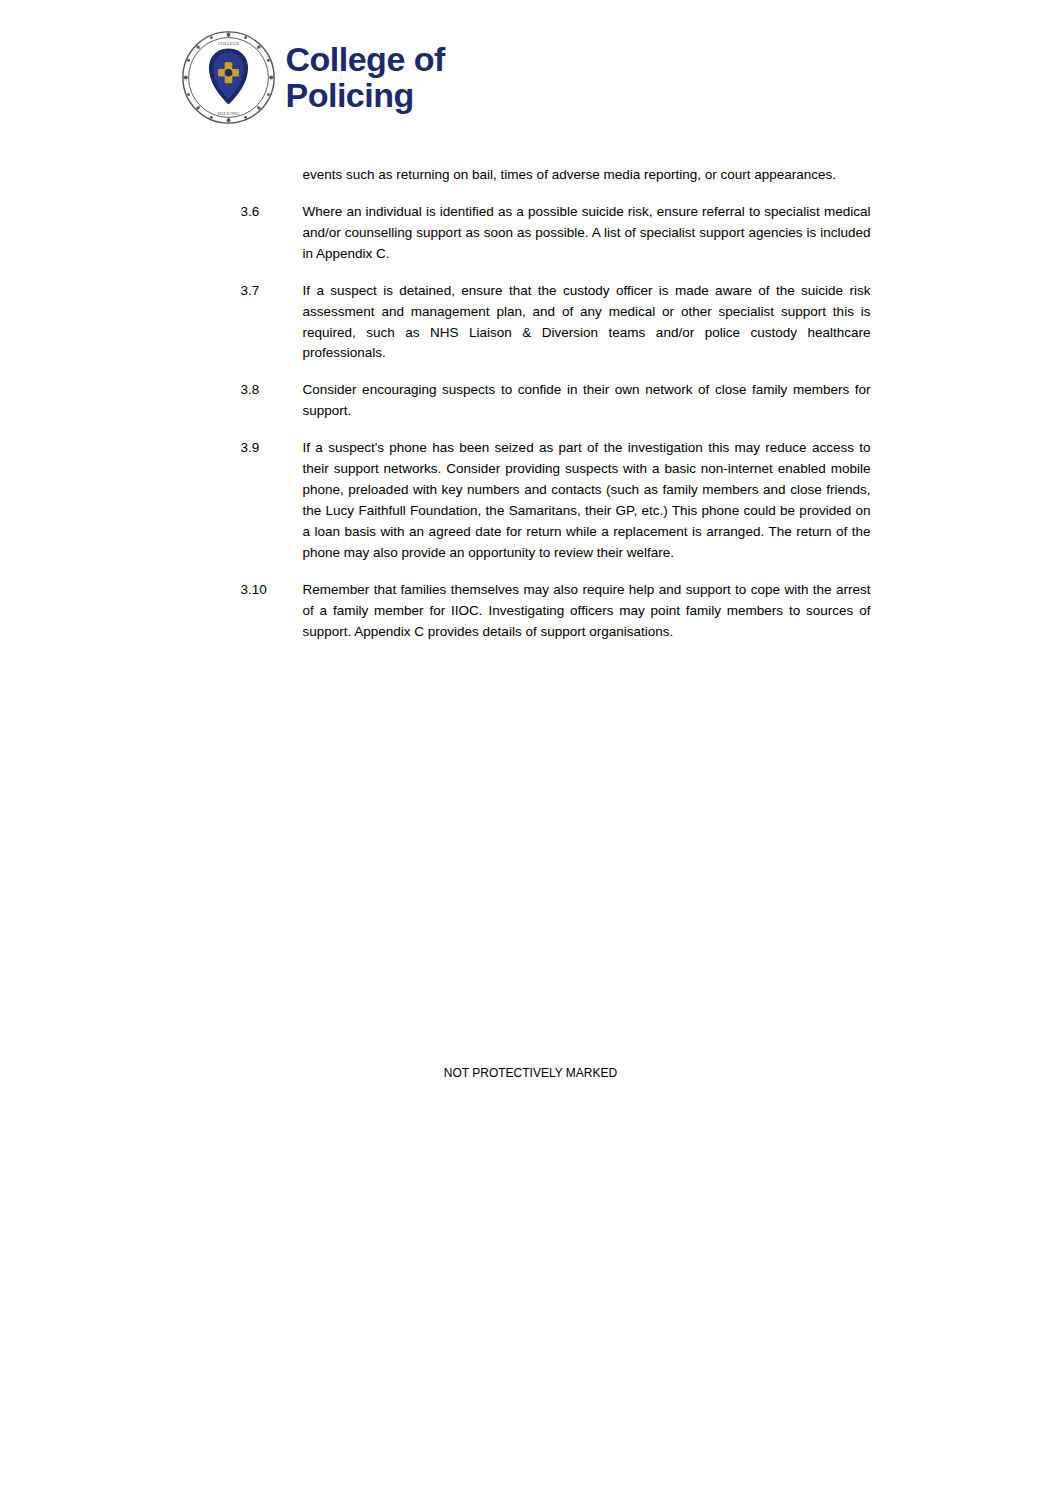COLLEGE POLICING
College of
Policing
events such as returning on bail, times of adverse media reporting, or court appearances.
3.6
Where an individual is identified as a possible suicide risk, ensure referral to specialist medical and/or counselling support as soon as possible. A list of specialist support agencies is included in Appendix C.
3.7
If a suspect is detained, ensure that the custody officer is made aware of the suicide risk assessment and management plan, and of any medical or other specialist support this is required, such as NHS Liaison & Diversion teams and/or police custody healthcare professionals.
3.8
Consider encouraging suspects to confide in their own network of close family members for support.
3.9
If a suspect's phone has been seized as part of the investigation this may reduce access to their support networks. Consider providing suspects with a basic non-internet enabled mobile phone, preloaded with key numbers and contacts (such as family members and close friends, the Lucy Faithfull Foundation, the Samaritans, their GP, etc.) This phone could be provided on a loan basis with an agreed date for return while a replacement is arranged. The return of the phone may also provide an opportunity to review their welfare.
3.10
Remember that families themselves may also require help and support to cope with the arrest of a family member for IIOC. Investigating officers may point family members to sources of support. Appendix C provides details of support organisations.
NOT PROTECTIVELY MARKED